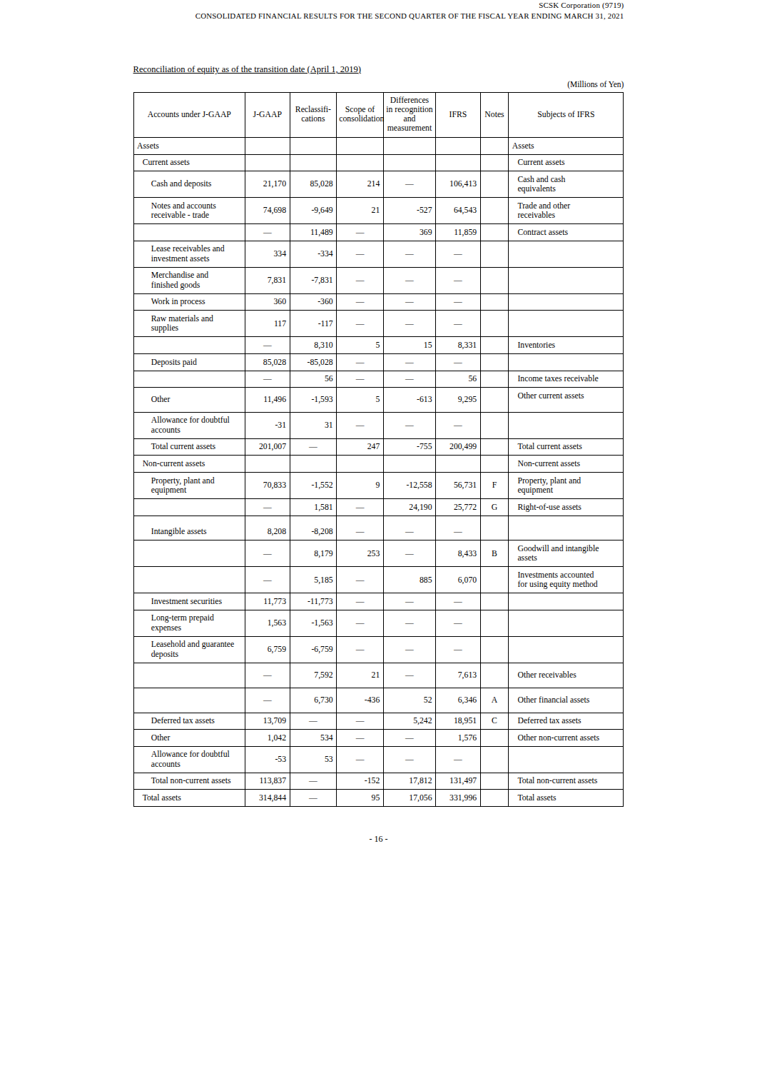SCSK Corporation (9719)
CONSOLIDATED FINANCIAL RESULTS FOR THE SECOND QUARTER OF THE FISCAL YEAR ENDING MARCH 31, 2021
Reconciliation of equity as of the transition date (April 1, 2019)
(Millions of Yen)
| Accounts under J-GAAP | J-GAAP | Reclassifi- cations | Scope of consolidation | Differences in recognition and measurement | IFRS | Notes | Subjects of IFRS |
| --- | --- | --- | --- | --- | --- | --- | --- |
| Assets | | | | | | | Assets |
| Current assets | | | | | | | Current assets |
| Cash and deposits | 21,170 | 85,028 | 214 | — | 106,413 | | Cash and cash equivalents |
| Notes and accounts receivable - trade | 74,698 | -9,649 | 21 | -527 | 64,543 | | Trade and other receivables |
| | — | 11,489 | — | 369 | 11,859 | | Contract assets |
| Lease receivables and investment assets | 334 | -334 | — | — | — | | |
| Merchandise and finished goods | 7,831 | -7,831 | — | — | — | | |
| Work in process | 360 | -360 | — | — | — | | |
| Raw materials and supplies | 117 | -117 | — | — | — | | |
| | — | 8,310 | 5 | 15 | 8,331 | | Inventories |
| Deposits paid | 85,028 | -85,028 | — | — | — | | |
| | — | 56 | — | — | 56 | | Income taxes receivable |
| Other | 11,496 | -1,593 | 5 | -613 | 9,295 | | Other current assets |
| Allowance for doubtful accounts | -31 | 31 | — | — | — | | |
| Total current assets | 201,007 | — | 247 | -755 | 200,499 | | Total current assets |
| Non-current assets | | | | | | | Non-current assets |
| Property, plant and equipment | 70,833 | -1,552 | 9 | -12,558 | 56,731 | F | Property, plant and equipment |
| | — | 1,581 | — | 24,190 | 25,772 | G | Right-of-use assets |
| Intangible assets | 8,208 | -8,208 | — | — | — | | |
| | — | 8,179 | 253 | — | 8,433 | B | Goodwill and intangible assets |
| | — | 5,185 | — | 885 | 6,070 | | Investments accounted for using equity method |
| Investment securities | 11,773 | -11,773 | — | — | — | | |
| Long-term prepaid expenses | 1,563 | -1,563 | — | — | — | | |
| Leasehold and guarantee deposits | 6,759 | -6,759 | — | — | — | | |
| | — | 7,592 | 21 | — | 7,613 | | Other receivables |
| | — | 6,730 | -436 | 52 | 6,346 | A | Other financial assets |
| Deferred tax assets | 13,709 | — | — | 5,242 | 18,951 | C | Deferred tax assets |
| Other | 1,042 | 534 | — | — | 1,576 | | Other non-current assets |
| Allowance for doubtful accounts | -53 | 53 | — | — | — | | |
| Total non-current assets | 113,837 | — | -152 | 17,812 | 131,497 | | Total non-current assets |
| Total assets | 314,844 | — | 95 | 17,056 | 331,996 | | Total assets |
- 16 -